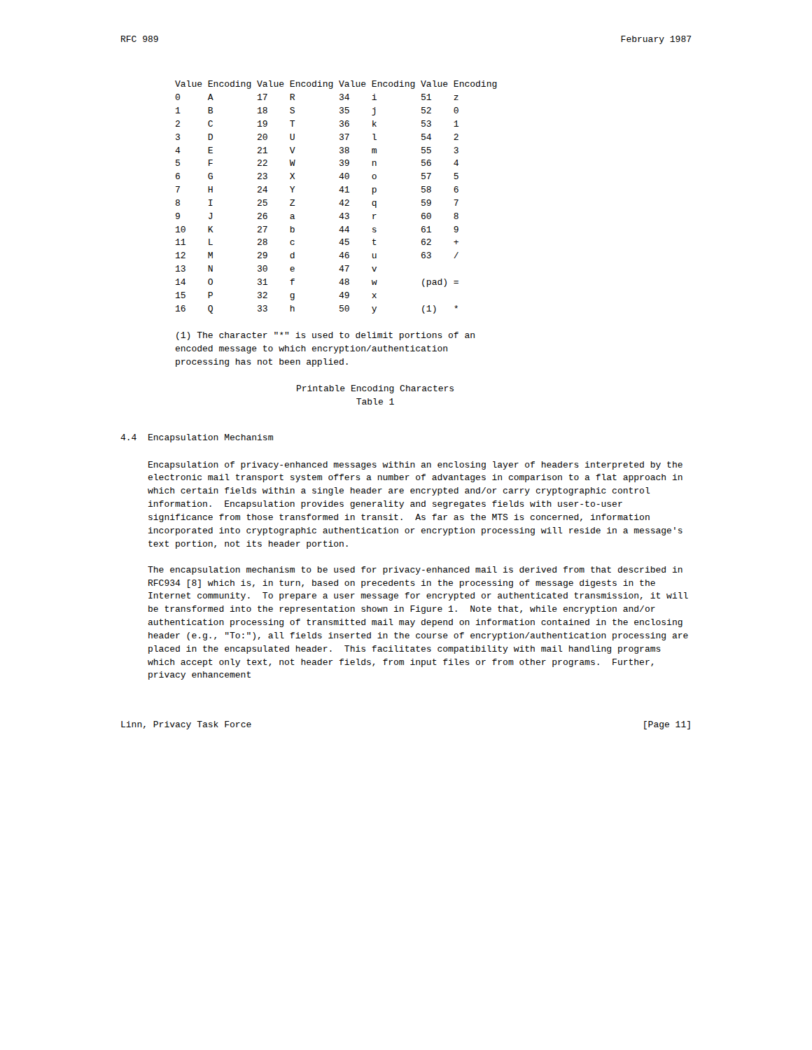RFC 989 February 1987
Value Encoding Value Encoding Value Encoding Value Encoding
0     A        17    R        34    i        51    z
1     B        18    S        35    j        52    0
2     C        19    T        36    k        53    1
3     D        20    U        37    l        54    2
4     E        21    V        38    m        55    3
5     F        22    W        39    n        56    4
6     G        23    X        40    o        57    5
7     H        24    Y        41    p        58    6
8     I        25    Z        42    q        59    7
9     J        26    a        43    r        60    8
10    K        27    b        44    s        61    9
11    L        28    c        45    t        62    +
12    M        29    d        46    u        63    /
13    N        30    e        47    v
14    O        31    f        48    w        (pad) =
15    P        32    g        49    x
16    Q        33    h        50    y        (1)   *
(1) The character "*" is used to delimit portions of an
encoded message to which encryption/authentication
processing has not been applied.
Printable Encoding Characters
Table 1
4.4 Encapsulation Mechanism
Encapsulation of privacy-enhanced messages within an enclosing layer of headers interpreted by the electronic mail transport system offers a number of advantages in comparison to a flat approach in which certain fields within a single header are encrypted and/or carry cryptographic control information. Encapsulation provides generality and segregates fields with user-to-user significance from those transformed in transit. As far as the MTS is concerned, information incorporated into cryptographic authentication or encryption processing will reside in a message's text portion, not its header portion.
The encapsulation mechanism to be used for privacy-enhanced mail is derived from that described in RFC934 [8] which is, in turn, based on precedents in the processing of message digests in the Internet community. To prepare a user message for encrypted or authenticated transmission, it will be transformed into the representation shown in Figure 1. Note that, while encryption and/or authentication processing of transmitted mail may depend on information contained in the enclosing header (e.g., "To:"), all fields inserted in the course of encryption/authentication processing are placed in the encapsulated header. This facilitates compatibility with mail handling programs which accept only text, not header fields, from input files or from other programs. Further, privacy enhancement
Linn, Privacy Task Force [Page 11]